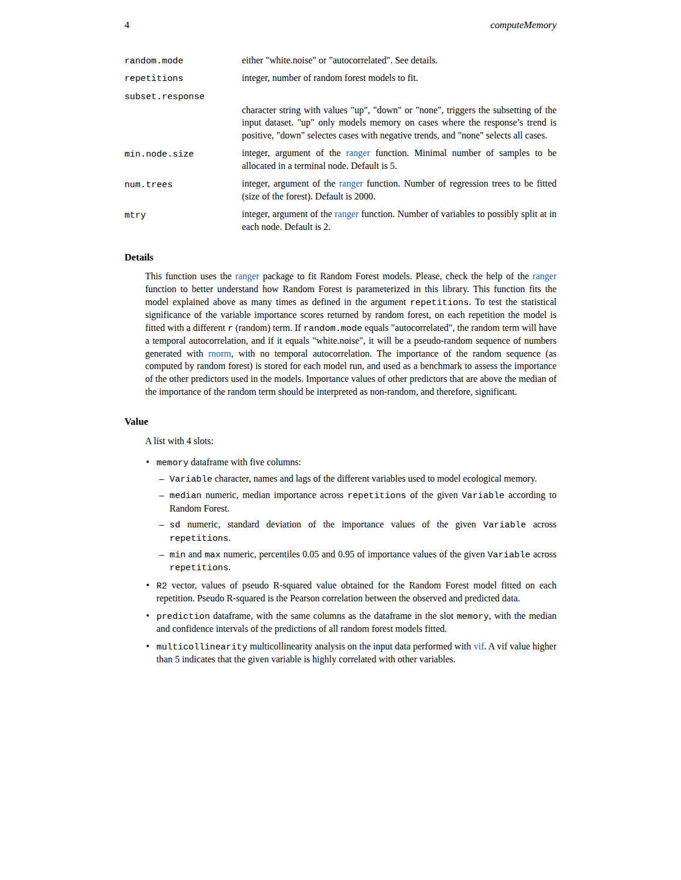4 computeMemory
random.mode
either "white.noise" or "autocorrelated". See details.
repetitions
integer, number of random forest models to fit.
subset.response
character string with values "up", "down" or "none", triggers the subsetting of the input dataset. "up" only models memory on cases where the response’s trend is positive, "down" selectes cases with negative trends, and "none" selects all cases.
min.node.size
integer, argument of the ranger function. Minimal number of samples to be allocated in a terminal node. Default is 5.
num.trees
integer, argument of the ranger function. Number of regression trees to be fitted (size of the forest). Default is 2000.
mtry
integer, argument of the ranger function. Number of variables to possibly split at in each node. Default is 2.
Details
This function uses the ranger package to fit Random Forest models. Please, check the help of the ranger function to better understand how Random Forest is parameterized in this library. This function fits the model explained above as many times as defined in the argument repetitions. To test the statistical significance of the variable importance scores returned by random forest, on each repetition the model is fitted with a different r (random) term. If random.mode equals "autocorrelated", the random term will have a temporal autocorrelation, and if it equals "white.noise", it will be a pseudo-random sequence of numbers generated with rnorm, with no temporal autocorrelation. The importance of the random sequence (as computed by random forest) is stored for each model run, and used as a benchmark to assess the importance of the other predictors used in the models. Importance values of other predictors that are above the median of the importance of the random term should be interpreted as non-random, and therefore, significant.
Value
A list with 4 slots:
memory dataframe with five columns:
Variable character, names and lags of the different variables used to model ecological memory.
median numeric, median importance across repetitions of the given Variable according to Random Forest.
sd numeric, standard deviation of the importance values of the given Variable across repetitions.
min and max numeric, percentiles 0.05 and 0.95 of importance values of the given Variable across repetitions.
R2 vector, values of pseudo R-squared value obtained for the Random Forest model fitted on each repetition. Pseudo R-squared is the Pearson correlation between the observed and predicted data.
prediction dataframe, with the same columns as the dataframe in the slot memory, with the median and confidence intervals of the predictions of all random forest models fitted.
multicollinearity multicollinearity analysis on the input data performed with vif. A vif value higher than 5 indicates that the given variable is highly correlated with other variables.